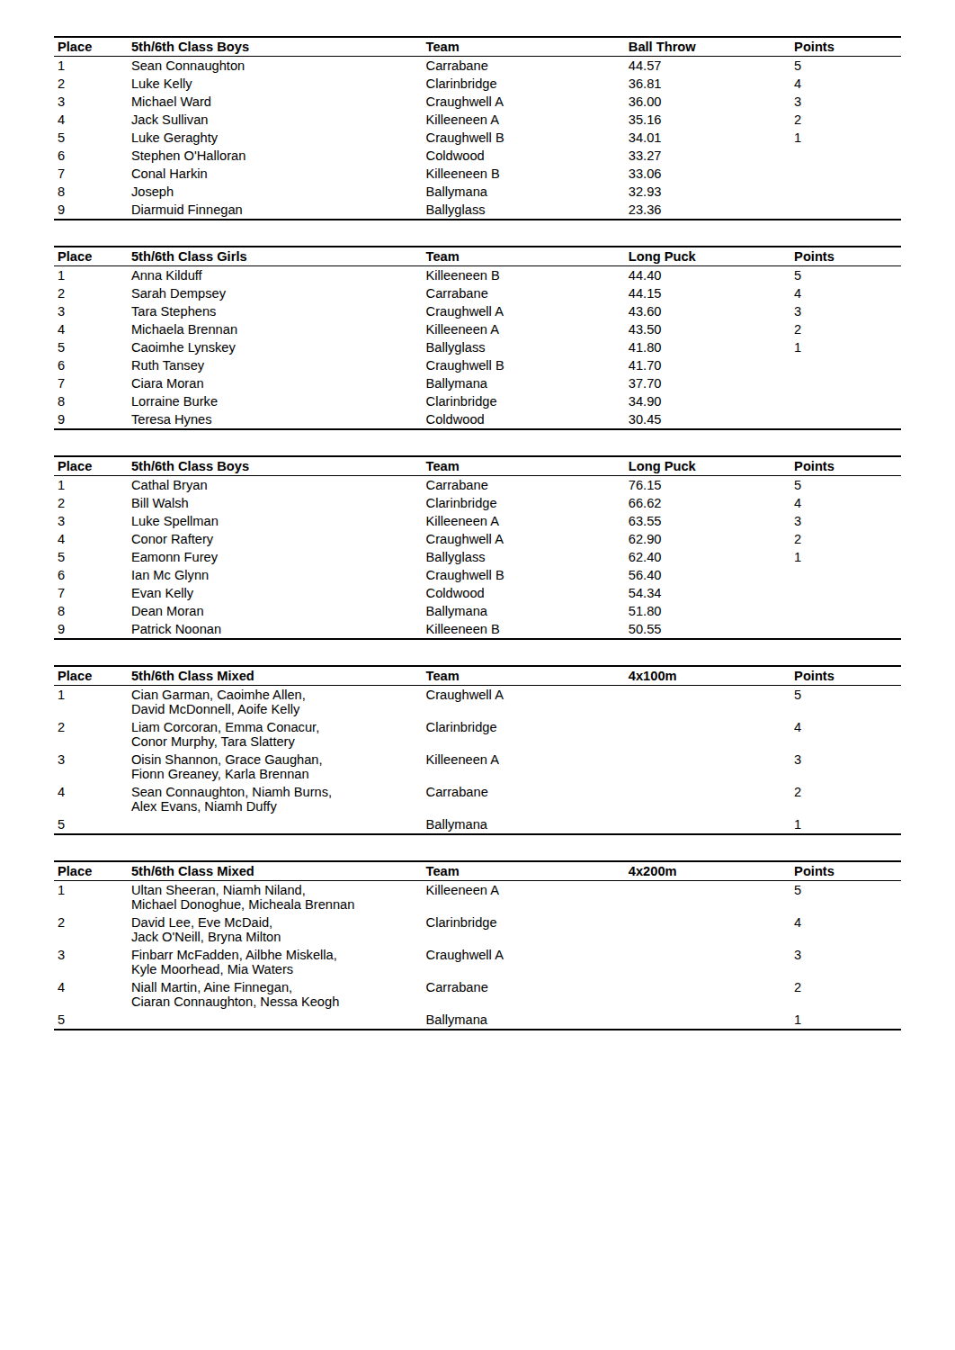| Place | 5th/6th Class Boys | Team | Ball Throw | Points |
| --- | --- | --- | --- | --- |
| 1 | Sean Connaughton | Carrabane | 44.57 | 5 |
| 2 | Luke Kelly | Clarinbridge | 36.81 | 4 |
| 3 | Michael Ward | Craughwell A | 36.00 | 3 |
| 4 | Jack Sullivan | Killeeneen A | 35.16 | 2 |
| 5 | Luke Geraghty | Craughwell B | 34.01 | 1 |
| 6 | Stephen O'Halloran | Coldwood | 33.27 | |
| 7 | Conal Harkin | Killeeneen B | 33.06 | |
| 8 | Joseph | Ballymana | 32.93 | |
| 9 | Diarmuid Finnegan | Ballyglass | 23.36 | |
| Place | 5th/6th Class Girls | Team | Long Puck | Points |
| --- | --- | --- | --- | --- |
| 1 | Anna Kilduff | Killeeneen B | 44.40 | 5 |
| 2 | Sarah Dempsey | Carrabane | 44.15 | 4 |
| 3 | Tara Stephens | Craughwell A | 43.60 | 3 |
| 4 | Michaela Brennan | Killeeneen A | 43.50 | 2 |
| 5 | Caoimhe Lynskey | Ballyglass | 41.80 | 1 |
| 6 | Ruth Tansey | Craughwell B | 41.70 | |
| 7 | Ciara Moran | Ballymana | 37.70 | |
| 8 | Lorraine Burke | Clarinbridge | 34.90 | |
| 9 | Teresa Hynes | Coldwood | 30.45 | |
| Place | 5th/6th Class Boys | Team | Long Puck | Points |
| --- | --- | --- | --- | --- |
| 1 | Cathal Bryan | Carrabane | 76.15 | 5 |
| 2 | Bill Walsh | Clarinbridge | 66.62 | 4 |
| 3 | Luke Spellman | Killeeneen A | 63.55 | 3 |
| 4 | Conor Raftery | Craughwell A | 62.90 | 2 |
| 5 | Eamonn Furey | Ballyglass | 62.40 | 1 |
| 6 | Ian Mc Glynn | Craughwell B | 56.40 | |
| 7 | Evan Kelly | Coldwood | 54.34 | |
| 8 | Dean Moran | Ballymana | 51.80 | |
| 9 | Patrick Noonan | Killeeneen B | 50.55 | |
| Place | 5th/6th Class Mixed | Team | 4x100m | Points |
| --- | --- | --- | --- | --- |
| 1 | Cian Garman, Caoimhe Allen, David McDonnell, Aoife Kelly | Craughwell A | | 5 |
| 2 | Liam Corcoran, Emma Conacur, Conor Murphy, Tara Slattery | Clarinbridge | | 4 |
| 3 | Oisin Shannon, Grace Gaughan, Fionn Greaney, Karla Brennan | Killeeneen A | | 3 |
| 4 | Sean Connaughton, Niamh Burns, Alex Evans, Niamh Duffy | Carrabane | | 2 |
| 5 | | Ballymana | | 1 |
| Place | 5th/6th Class Mixed | Team | 4x200m | Points |
| --- | --- | --- | --- | --- |
| 1 | Ultan Sheeran, Niamh Niland, Michael Donoghue, Micheala Brennan | Killeeneen A | | 5 |
| 2 | David Lee, Eve McDaid, Jack O'Neill, Bryna Milton | Clarinbridge | | 4 |
| 3 | Finbarr McFadden, Ailbhe Miskella, Kyle Moorhead, Mia Waters | Craughwell A | | 3 |
| 4 | Niall Martin, Aine Finnegan, Ciaran Connaughton, Nessa Keogh | Carrabane | | 2 |
| 5 | | Ballymana | | 1 |